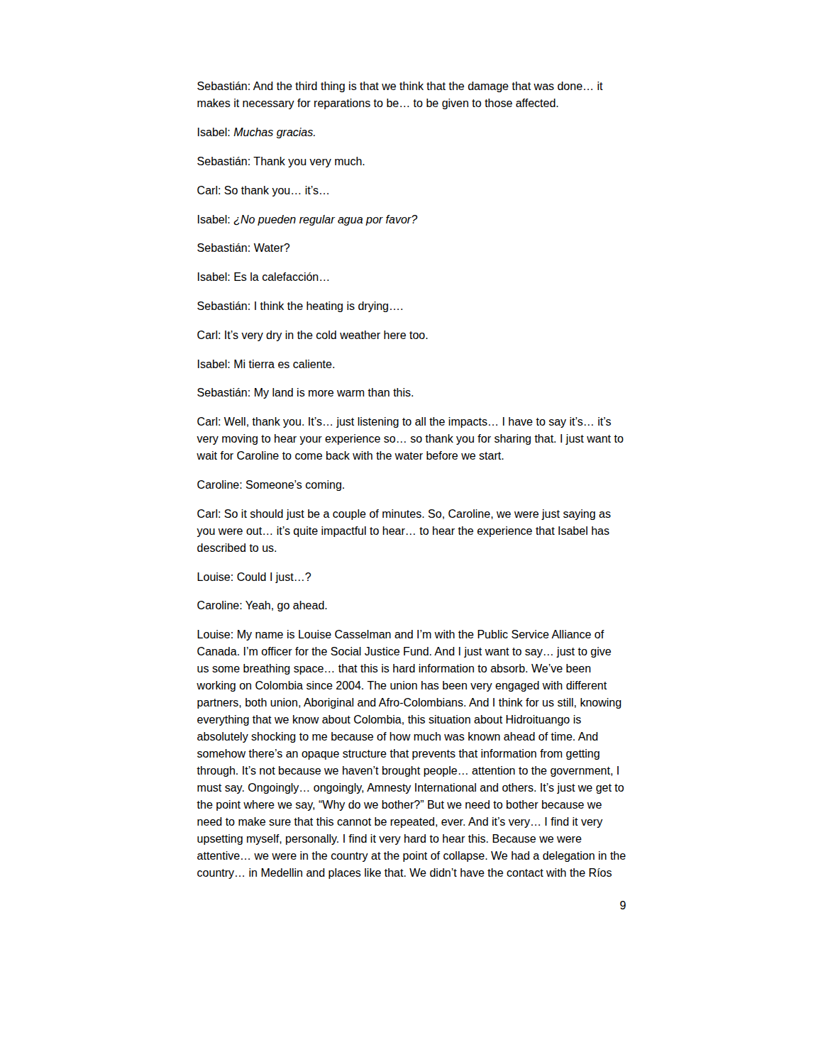Sebastián: And the third thing is that we think that the damage that was done… it makes it necessary for reparations to be… to be given to those affected.
Isabel: Muchas gracias.
Sebastián: Thank you very much.
Carl: So thank you… it’s…
Isabel: ¿No pueden regular agua por favor?
Sebastián: Water?
Isabel: Es la calefacción…
Sebastián: I think the heating is drying….
Carl: It’s very dry in the cold weather here too.
Isabel: Mi tierra es caliente.
Sebastián: My land is more warm than this.
Carl: Well, thank you. It’s… just listening to all the impacts… I have to say it’s… it’s very moving to hear your experience so… so thank you for sharing that. I just want to wait for Caroline to come back with the water before we start.
Caroline: Someone’s coming.
Carl: So it should just be a couple of minutes. So, Caroline, we were just saying as you were out… it’s quite impactful to hear… to hear the experience that Isabel has described to us.
Louise: Could I just…?
Caroline: Yeah, go ahead.
Louise: My name is Louise Casselman and I’m with the Public Service Alliance of Canada. I’m officer for the Social Justice Fund. And I just want to say… just to give us some breathing space… that this is hard information to absorb. We’ve been working on Colombia since 2004. The union has been very engaged with different partners, both union, Aboriginal and Afro-Colombians. And I think for us still, knowing everything that we know about Colombia, this situation about Hidroituango is absolutely shocking to me because of how much was known ahead of time. And somehow there’s an opaque structure that prevents that information from getting through. It’s not because we haven’t brought people… attention to the government, I must say. Ongoingly… ongoingly, Amnesty International and others. It’s just we get to the point where we say, “Why do we bother?” But we need to bother because we need to make sure that this cannot be repeated, ever. And it’s very… I find it very upsetting myself, personally. I find it very hard to hear this. Because we were attentive… we were in the country at the point of collapse. We had a delegation in the country… in Medellin and places like that. We didn’t have the contact with the Ríos
9